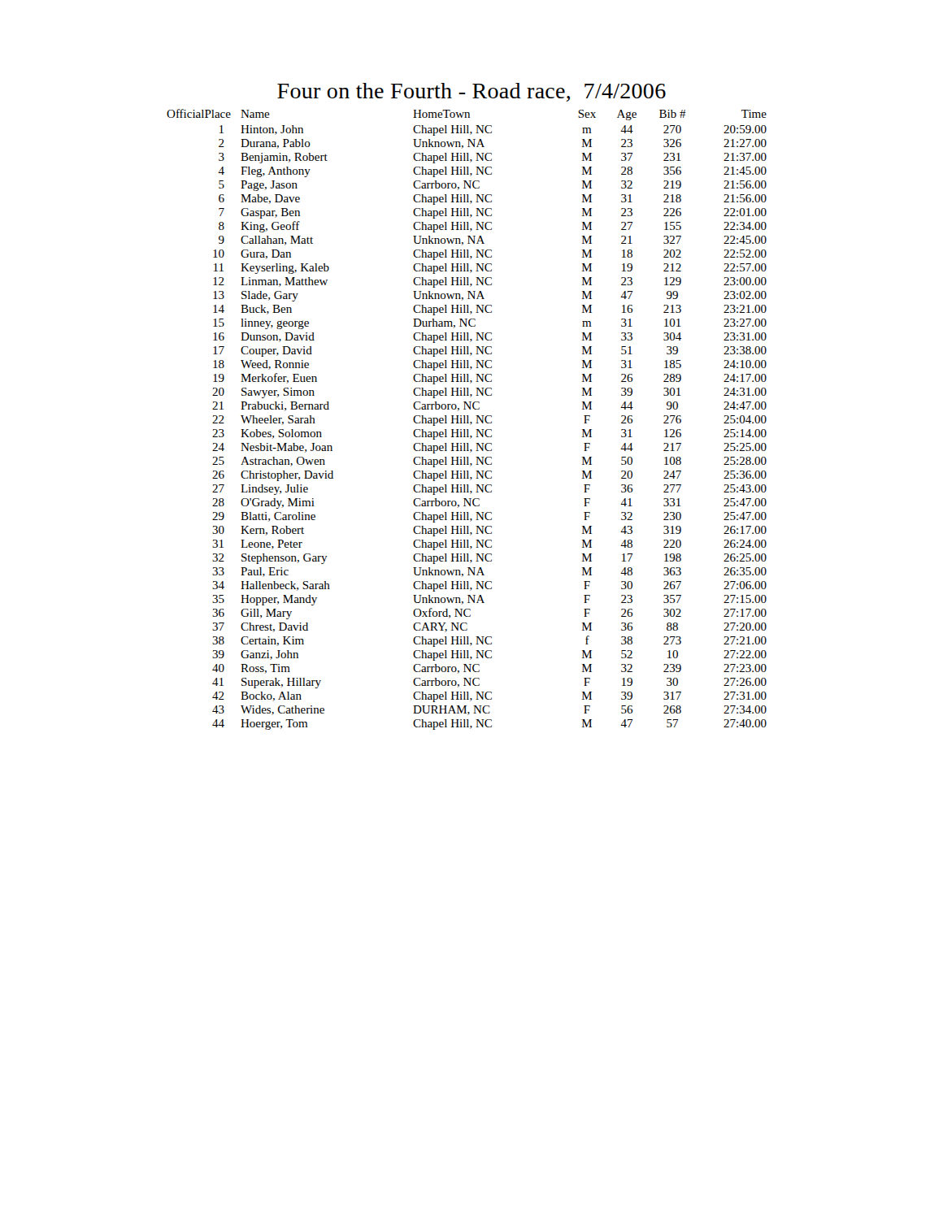Four on the Fourth - Road race, 7/4/2006
| OfficialPlace | Name | HomeTown | Sex | Age | Bib # | Time |
| --- | --- | --- | --- | --- | --- | --- |
| 1 | Hinton, John | Chapel Hill, NC | m | 44 | 270 | 20:59.00 |
| 2 | Durana, Pablo | Unknown, NA | M | 23 | 326 | 21:27.00 |
| 3 | Benjamin, Robert | Chapel Hill, NC | M | 37 | 231 | 21:37.00 |
| 4 | Fleg, Anthony | Chapel Hill, NC | M | 28 | 356 | 21:45.00 |
| 5 | Page, Jason | Carrboro, NC | M | 32 | 219 | 21:56.00 |
| 6 | Mabe, Dave | Chapel Hill, NC | M | 31 | 218 | 21:56.00 |
| 7 | Gaspar, Ben | Chapel Hill, NC | M | 23 | 226 | 22:01.00 |
| 8 | King, Geoff | Chapel Hill, NC | M | 27 | 155 | 22:34.00 |
| 9 | Callahan, Matt | Unknown, NA | M | 21 | 327 | 22:45.00 |
| 10 | Gura, Dan | Chapel Hill, NC | M | 18 | 202 | 22:52.00 |
| 11 | Keyserling, Kaleb | Chapel Hill, NC | M | 19 | 212 | 22:57.00 |
| 12 | Linman, Matthew | Chapel Hill, NC | M | 23 | 129 | 23:00.00 |
| 13 | Slade, Gary | Unknown, NA | M | 47 | 99 | 23:02.00 |
| 14 | Buck, Ben | Chapel Hill, NC | M | 16 | 213 | 23:21.00 |
| 15 | linney, george | Durham, NC | m | 31 | 101 | 23:27.00 |
| 16 | Dunson, David | Chapel Hill, NC | M | 33 | 304 | 23:31.00 |
| 17 | Couper, David | Chapel Hill, NC | M | 51 | 39 | 23:38.00 |
| 18 | Weed, Ronnie | Chapel Hill, NC | M | 31 | 185 | 24:10.00 |
| 19 | Merkofer, Euen | Chapel Hill, NC | M | 26 | 289 | 24:17.00 |
| 20 | Sawyer, Simon | Chapel Hill, NC | M | 39 | 301 | 24:31.00 |
| 21 | Prabucki, Bernard | Carrboro, NC | M | 44 | 90 | 24:47.00 |
| 22 | Wheeler, Sarah | Chapel Hill, NC | F | 26 | 276 | 25:04.00 |
| 23 | Kobes, Solomon | Chapel Hill, NC | M | 31 | 126 | 25:14.00 |
| 24 | Nesbit-Mabe, Joan | Chapel Hill, NC | F | 44 | 217 | 25:25.00 |
| 25 | Astrachan, Owen | Chapel Hill, NC | M | 50 | 108 | 25:28.00 |
| 26 | Christopher, David | Chapel Hill, NC | M | 20 | 247 | 25:36.00 |
| 27 | Lindsey, Julie | Chapel Hill, NC | F | 36 | 277 | 25:43.00 |
| 28 | O'Grady, Mimi | Carrboro, NC | F | 41 | 331 | 25:47.00 |
| 29 | Blatti, Caroline | Chapel Hill, NC | F | 32 | 230 | 25:47.00 |
| 30 | Kern, Robert | Chapel Hill, NC | M | 43 | 319 | 26:17.00 |
| 31 | Leone, Peter | Chapel Hill, NC | M | 48 | 220 | 26:24.00 |
| 32 | Stephenson, Gary | Chapel Hill, NC | M | 17 | 198 | 26:25.00 |
| 33 | Paul, Eric | Unknown, NA | M | 48 | 363 | 26:35.00 |
| 34 | Hallenbeck, Sarah | Chapel Hill, NC | F | 30 | 267 | 27:06.00 |
| 35 | Hopper, Mandy | Unknown, NA | F | 23 | 357 | 27:15.00 |
| 36 | Gill, Mary | Oxford, NC | F | 26 | 302 | 27:17.00 |
| 37 | Chrest, David | CARY, NC | M | 36 | 88 | 27:20.00 |
| 38 | Certain, Kim | Chapel Hill, NC | f | 38 | 273 | 27:21.00 |
| 39 | Ganzi, John | Chapel Hill, NC | M | 52 | 10 | 27:22.00 |
| 40 | Ross, Tim | Carrboro, NC | M | 32 | 239 | 27:23.00 |
| 41 | Superak, Hillary | Carrboro, NC | F | 19 | 30 | 27:26.00 |
| 42 | Bocko, Alan | Chapel Hill, NC | M | 39 | 317 | 27:31.00 |
| 43 | Wides, Catherine | DURHAM, NC | F | 56 | 268 | 27:34.00 |
| 44 | Hoerger, Tom | Chapel Hill, NC | M | 47 | 57 | 27:40.00 |